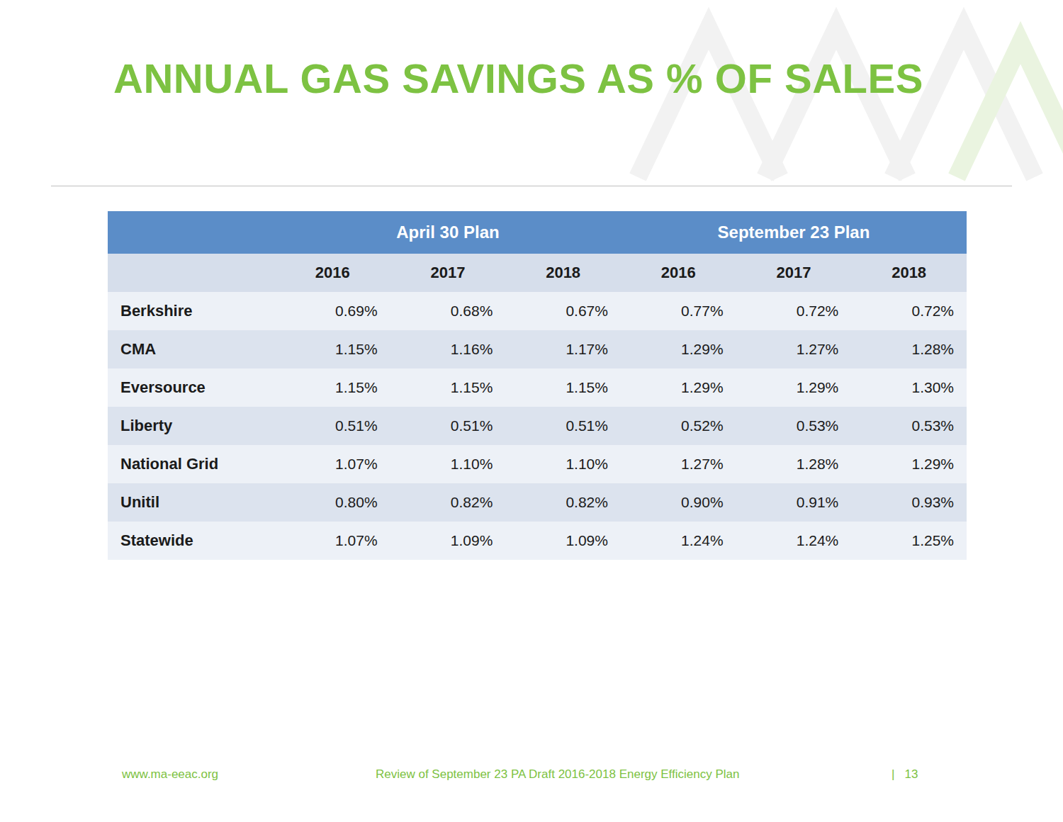ANNUAL GAS SAVINGS AS % OF SALES
| | April 30 Plan | September 23 Plan |
| --- | --- | --- |
| | 2016 | 2017 | 2018 | 2016 | 2017 | 2018 |
| Berkshire | 0.69% | 0.68% | 0.67% | 0.77% | 0.72% | 0.72% |
| CMA | 1.15% | 1.16% | 1.17% | 1.29% | 1.27% | 1.28% |
| Eversource | 1.15% | 1.15% | 1.15% | 1.29% | 1.29% | 1.30% |
| Liberty | 0.51% | 0.51% | 0.51% | 0.52% | 0.53% | 0.53% |
| National Grid | 1.07% | 1.10% | 1.10% | 1.27% | 1.28% | 1.29% |
| Unitil | 0.80% | 0.82% | 0.82% | 0.90% | 0.91% | 0.93% |
| Statewide | 1.07% | 1.09% | 1.09% | 1.24% | 1.24% | 1.25% |
www.ma-eeac.org Review of September 23 PA Draft 2016-2018 Energy Efficiency Plan |13